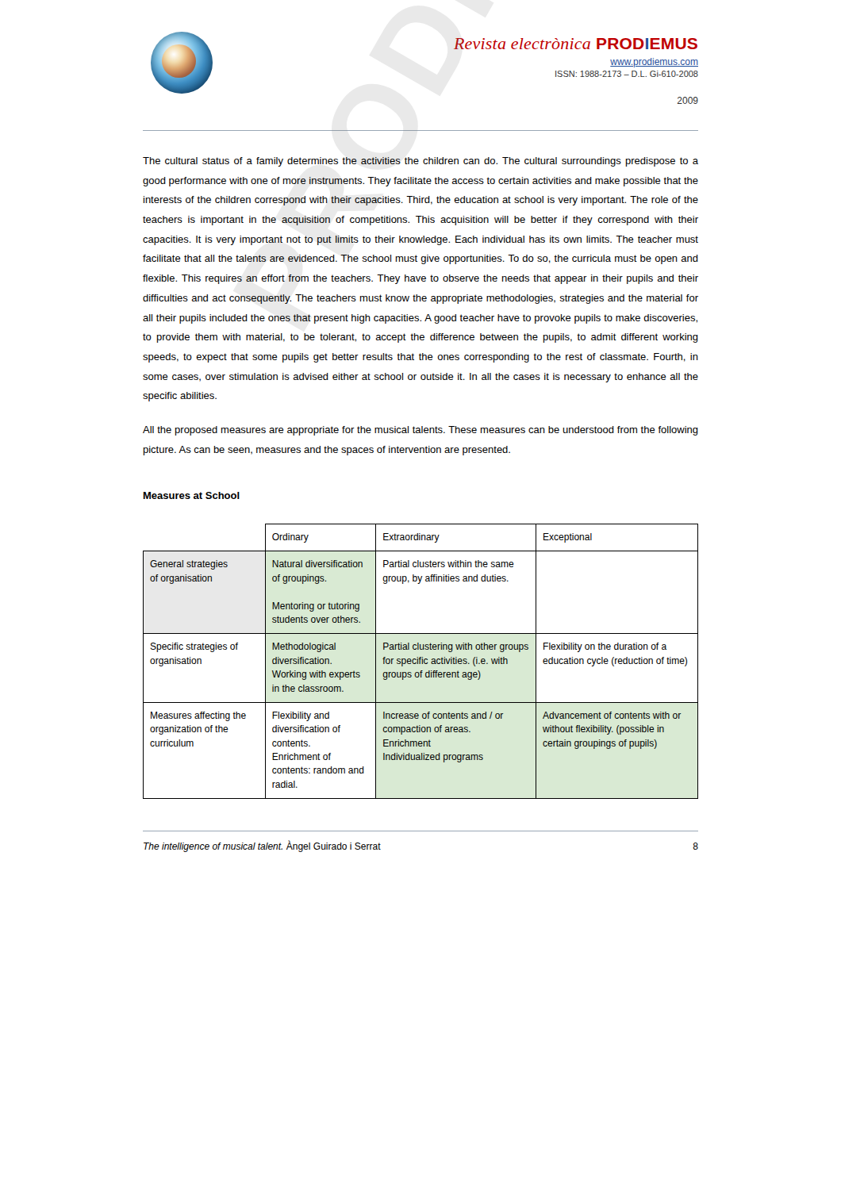PRODIEMUS
Revista electrònica PROD IEMUS
www.prodiemus.com
ISSN: 1988-2173 – D.L. Gi-610-2008
2009
The cultural status of a family determines the activities the children can do. The cultural surroundings predispose to a good performance with one of more instruments. They facilitate the access to certain activities and make possible that the interests of the children correspond with their capacities. Third, the education at school is very important. The role of the teachers is important in the acquisition of competitions. This acquisition will be better if they correspond with their capacities. It is very important not to put limits to their knowledge. Each individual has its own limits. The teacher must facilitate that all the talents are evidenced. The school must give opportunities. To do so, the curricula must be open and flexible. This requires an effort from the teachers. They have to observe the needs that appear in their pupils and their difficulties and act consequently. The teachers must know the appropriate methodologies, strategies and the material for all their pupils included the ones that present high capacities. A good teacher have to provoke pupils to make discoveries, to provide them with material, to be tolerant, to accept the difference between the pupils, to admit different working speeds, to expect that some pupils get better results that the ones corresponding to the rest of classmate. Fourth, in some cases, over stimulation is advised either at school or outside it. In all the cases it is necessary to enhance all the specific abilities.
All the proposed measures are appropriate for the musical talents. These measures can be understood from the following picture. As can be seen, measures and the spaces of intervention are presented.
Measures at School
| | Ordinary | Extraordinary | Exceptional |
| --- | --- | --- | --- |
| General strategies of organisation | Natural diversification of groupings. Mentoring or tutoring students over others. | Partial clusters within the same group, by affinities and duties. | |
| Specific strategies of organisation | Methodological diversification. Working with experts in the classroom. | Partial clustering with other groups for specific activities. (i.e. with groups of different age) | Flexibility on the duration of a education cycle (reduction of time) |
| Measures affecting the organization of the curriculum | Flexibility and diversification of contents. Enrichment of contents: random and radial. | Increase of contents and / or compaction of areas. Enrichment Individualized programs | Advancement of contents with or without flexibility. (possible in certain groupings of pupils) |
The intelligence of musical talent. Àngel Guirado i Serrat
8